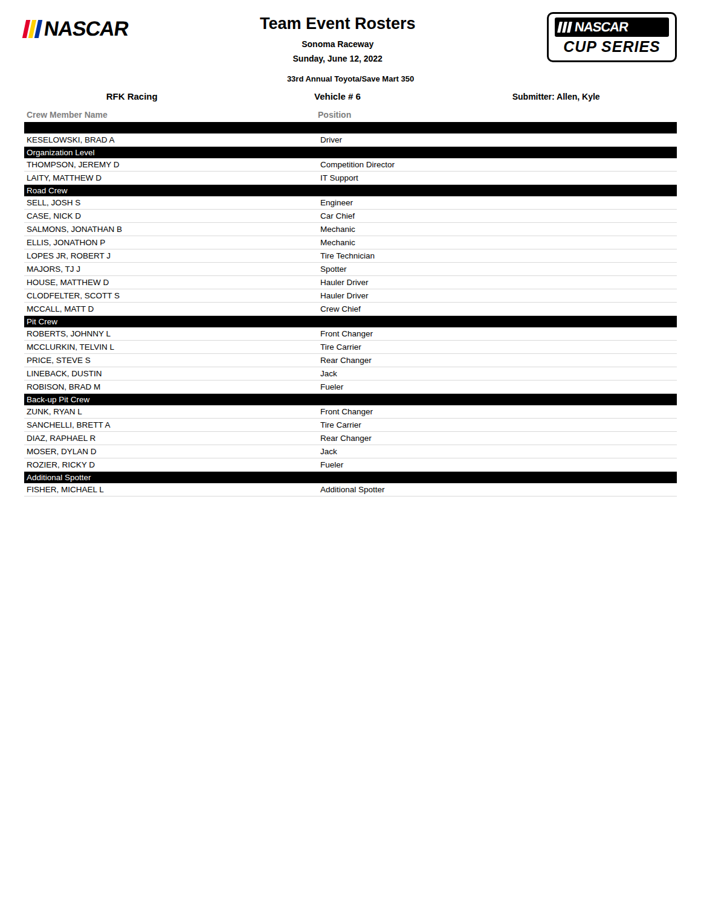NASCAR
Team Event Rosters
Sonoma Raceway
Sunday, June 12, 2022
NASCAR
CUP SERIES
33rd Annual Toyota/Save Mart 350
RFK Racing
Vehicle # 6
Submitter: Allen, Kyle
| Crew Member Name | Position |
| --- | --- |
| KESELOWSKI, BRAD A | Driver |
| Organization Level |
| THOMPSON, JEREMY D | Competition Director |
| LAITY, MATTHEW D | IT Support |
| Road Crew |
| SELL, JOSH S | Engineer |
| CASE, NICK D | Car Chief |
| SALMONS, JONATHAN B | Mechanic |
| ELLIS, JONATHON P | Mechanic |
| LOPES JR, ROBERT J | Tire Technician |
| MAJORS, TJ J | Spotter |
| HOUSE, MATTHEW D | Hauler Driver |
| CLODFELTER, SCOTT S | Hauler Driver |
| MCCALL, MATT D | Crew Chief |
| Pit Crew |
| ROBERTS, JOHNNY L | Front Changer |
| MCCLURKIN, TELVIN L | Tire Carrier |
| PRICE, STEVE S | Rear Changer |
| LINEBACK, DUSTIN | Jack |
| ROBISON, BRAD M | Fueler |
| Back-up Pit Crew |
| ZUNK, RYAN L | Front Changer |
| SANCHELLI, BRETT A | Tire Carrier |
| DIAZ, RAPHAEL R | Rear Changer |
| MOSER, DYLAN D | Jack |
| ROZIER, RICKY D | Fueler |
| Additional Spotter |
| FISHER, MICHAEL L | Additional Spotter |